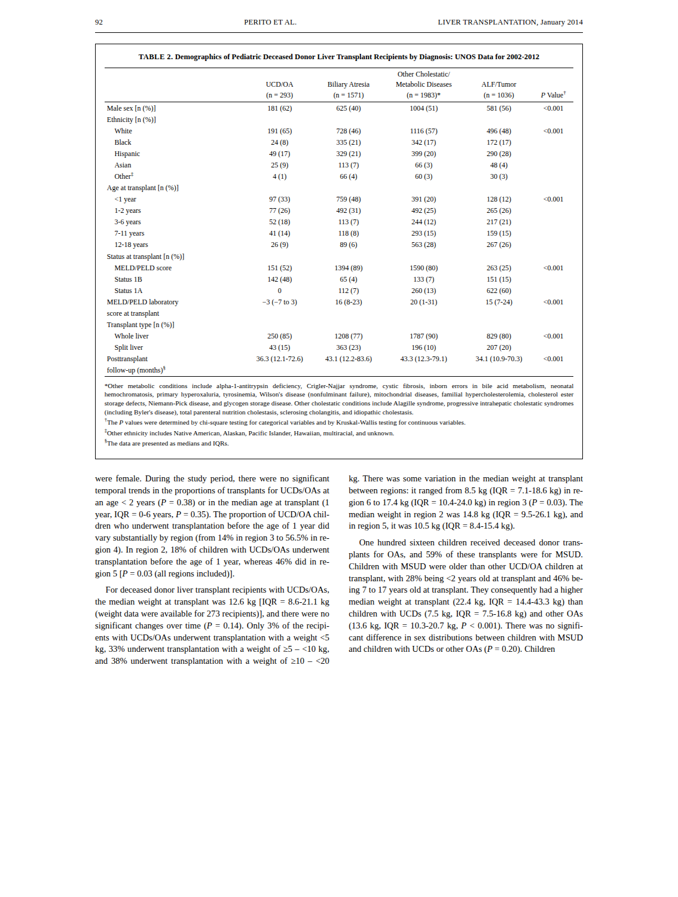92 PERITO ET AL. LIVER TRANSPLANTATION, January 2014
TABLE 2. Demographics of Pediatric Deceased Donor Liver Transplant Recipients by Diagnosis: UNOS Data for 2002-2012
| | | | Other Cholestatic/ | | |
| --- | --- | --- | --- | --- | --- |
| | UCD/OA | Biliary Atresia | Metabolic Diseases | ALF/Tumor | |
| | (n = 293) | (n = 1571) | (n = 1983)* | (n = 1036) | P Value † |
| Male sex [n (%)] | 181 (62) | 625 (40) | 1004 (51) | 581 (56) | <0.001 |
| Ethnicity [n (%)] | | | | | |
| White | 191 (65) | 728 (46) | 1116 (57) | 496 (48) | <0.001 |
| Black | 24 (8) | 335 (21) | 342 (17) | 172 (17) | |
| Hispanic | 49 (17) | 329 (21) | 399 (20) | 290 (28) | |
| Asian | 25 (9) | 113 (7) | 66 (3) | 48 (4) | |
| Other ‡ | 4 (1) | 66 (4) | 60 (3) | 30 (3) | |
| Age at transplant [n (%)] | | | | | |
| <1 year | 97 (33) | 759 (48) | 391 (20) | 128 (12) | <0.001 |
| 1-2 years | 77 (26) | 492 (31) | 492 (25) | 265 (26) | |
| 3-6 years | 52 (18) | 113 (7) | 244 (12) | 217 (21) | |
| 7-11 years | 41 (14) | 118 (8) | 293 (15) | 159 (15) | |
| 12-18 years | 26 (9) | 89 (6) | 563 (28) | 267 (26) | |
| Status at transplant [n (%)] | | | | | |
| MELD/PELD score | 151 (52) | 1394 (89) | 1590 (80) | 263 (25) | <0.001 |
| Status 1B | 142 (48) | 65 (4) | 133 (7) | 151 (15) | |
| Status 1A | 0 | 112 (7) | 260 (13) | 622 (60) | |
| MELD/PELD laboratory | −3 (−7 to 3) | 16 (8-23) | 20 (1-31) | 15 (7-24) | <0.001 |
| score at transplant | | | | | |
| Transplant type [n (%)] | | | | | |
| Whole liver | 250 (85) | 1208 (77) | 1787 (90) | 829 (80) | <0.001 |
| Split liver | 43 (15) | 363 (23) | 196 (10) | 207 (20) | |
| Posttransplant | 36.3 (12.1-72.6) | 43.1 (12.2-83.6) | 43.3 (12.3-79.1) | 34.1 (10.9-70.3) | <0.001 |
| follow-up (months) § | | | | | |
*Other metabolic conditions include alpha-1-antitrypsin deficiency, Crigler-Najjar syndrome, cystic fibrosis, inborn errors in bile acid metabolism, neonatal hemochromatosis, primary hyperoxaluria, tyrosinemia, Wilson's disease (nonfulminant failure), mitochondrial diseases, familial hypercholesterolemia, cholesterol ester storage defects, Niemann-Pick disease, and glycogen storage disease. Other cholestatic conditions include Alagille syndrome, progressive intrahepatic cholestatic syndromes (including Byler's disease), total parenteral nutrition cholestasis, sclerosing cholangitis, and idiopathic cholestasis.
†The P values were determined by chi-square testing for categorical variables and by Kruskal-Wallis testing for continuous variables.
‡Other ethnicity includes Native American, Alaskan, Pacific Islander, Hawaiian, multiracial, and unknown.
§The data are presented as medians and IQRs.
were female. During the study period, there were no significant temporal trends in the proportions of transplants for UCDs/OAs at an age < 2 years (P = 0.38) or in the median age at transplant (1 year, IQR = 0-6 years, P = 0.35). The proportion of UCD/OA children who underwent transplantation before the age of 1 year did vary substantially by region (from 14% in region 3 to 56.5% in region 4). In region 2, 18% of children with UCDs/OAs underwent transplantation before the age of 1 year, whereas 46% did in region 5 [P = 0.03 (all regions included)].
For deceased donor liver transplant recipients with UCDs/OAs, the median weight at transplant was 12.6 kg [IQR = 8.6-21.1 kg (weight data were available for 273 recipients)], and there were no significant changes over time (P = 0.14). Only 3% of the recipients with UCDs/OAs underwent transplantation with a weight <5 kg, 33% underwent transplantation with a weight of ≥5 – <10 kg, and 38% underwent transplantation with a weight of ≥10 – <20 kg. There was some variation in the median weight at transplant between regions: it ranged from 8.5 kg (IQR = 7.1-18.6 kg) in region 6 to 17.4 kg (IQR = 10.4-24.0 kg) in region 3 (P = 0.03). The median weight in region 2 was 14.8 kg (IQR = 9.5-26.1 kg), and in region 5, it was 10.5 kg (IQR = 8.4-15.4 kg).
One hundred sixteen children received deceased donor transplants for OAs, and 59% of these transplants were for MSUD. Children with MSUD were older than other UCD/OA children at transplant, with 28% being <2 years old at transplant and 46% being 7 to 17 years old at transplant. They consequently had a higher median weight at transplant (22.4 kg, IQR = 14.4-43.3 kg) than children with UCDs (7.5 kg, IQR = 7.5-16.8 kg) and other OAs (13.6 kg, IQR = 10.3-20.7 kg, P < 0.001). There was no significant difference in sex distributions between children with MSUD and children with UCDs or other OAs (P = 0.20). Children